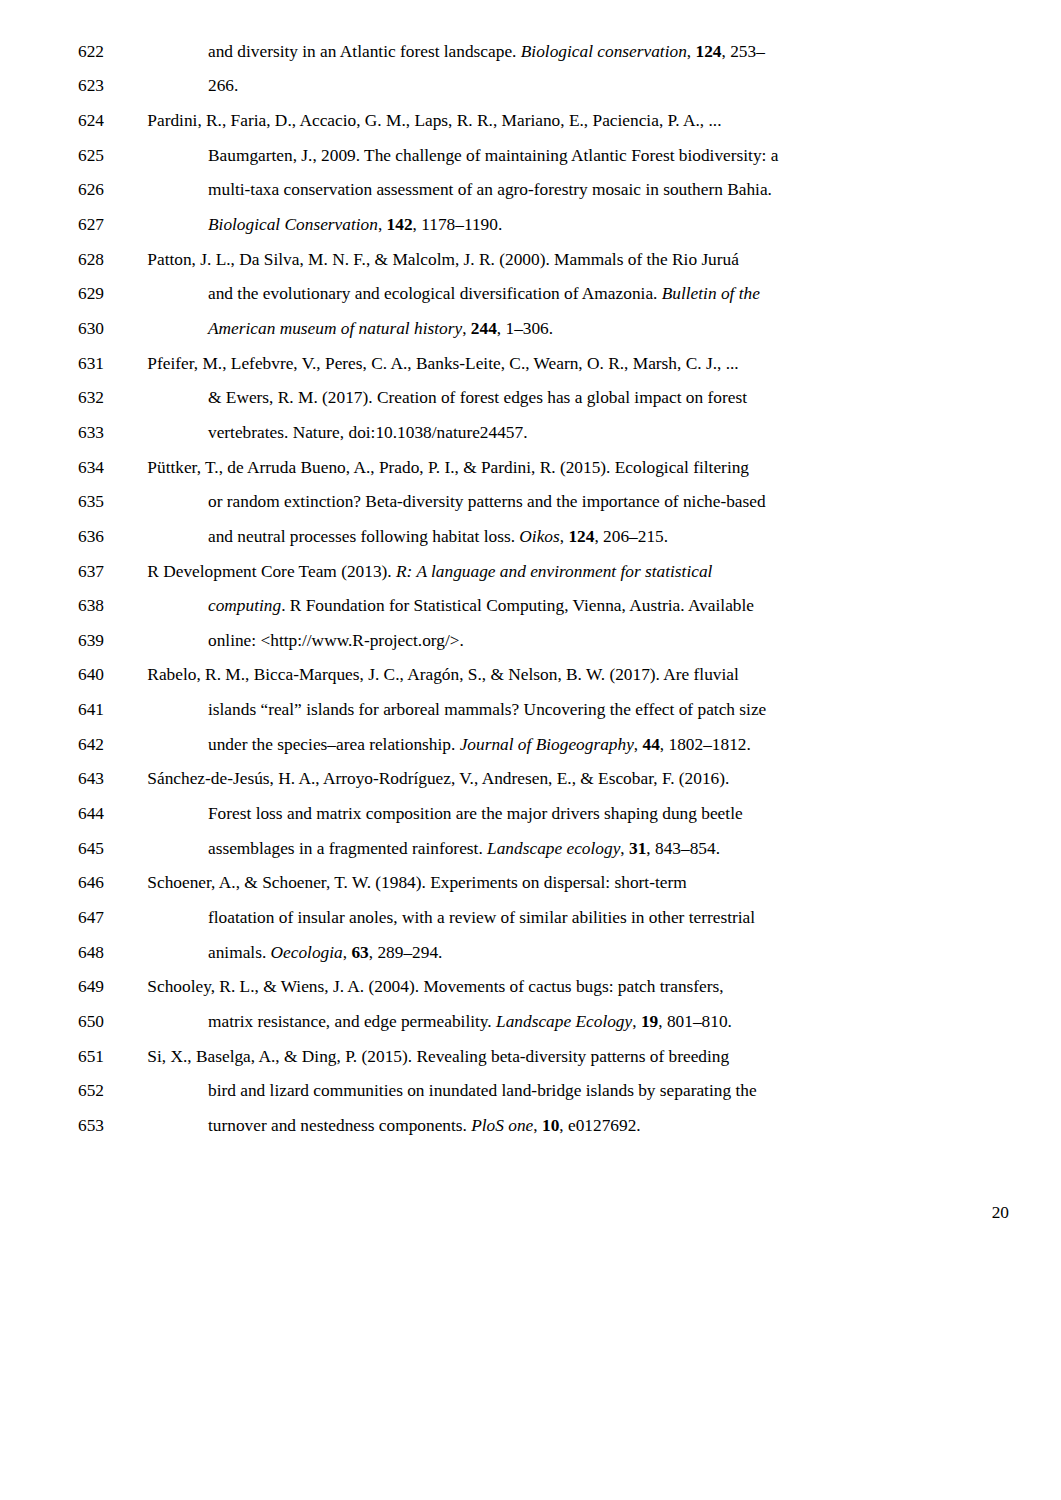622 and diversity in an Atlantic forest landscape. Biological conservation, 124, 253–
623266.
624 Pardini, R., Faria, D., Accacio, G. M., Laps, R. R., Mariano, E., Paciencia, P. A., ...
625 Baumgarten, J., 2009. The challenge of maintaining Atlantic Forest biodiversity: a
626 multi-taxa conservation assessment of an agro-forestry mosaic in southern Bahia.
627 Biological Conservation, 142, 1178–1190.
628 Patton, J. L., Da Silva, M. N. F., & Malcolm, J. R. (2000). Mammals of the Rio Juruá
629 and the evolutionary and ecological diversification of Amazonia. Bulletin of the
630 American museum of natural history, 244, 1–306.
631 Pfeifer, M., Lefebvre, V., Peres, C. A., Banks-Leite, C., Wearn, O. R., Marsh, C. J., ...
632& Ewers, R. M. (2017). Creation of forest edges has a global impact on forest
633 vertebrates. Nature, doi:10.1038/nature24457.
634 Püttker, T., de Arruda Bueno, A., Prado, P. I., & Pardini, R. (2015). Ecological filtering
635 or random extinction? Beta-diversity patterns and the importance of niche-based
636 and neutral processes following habitat loss. Oikos, 124, 206–215.
637 R Development Core Team (2013). R: A language and environment for statistical
638 computing. R Foundation for Statistical Computing, Vienna, Austria. Available
639 online: <http://www.R-project.org/>.
640 Rabelo, R. M., Bicca-Marques, J. C., Aragón, S., & Nelson, B. W. (2017). Are fluvial
641 islands “real” islands for arboreal mammals? Uncovering the effect of patch size
642 under the species–area relationship. Journal of Biogeography, 44, 1802–1812.
643 Sánchez-de-Jesús, H. A., Arroyo-Rodríguez, V., Andresen, E., & Escobar, F. (2016).
644 Forest loss and matrix composition are the major drivers shaping dung beetle
645 assemblages in a fragmented rainforest. Landscape ecology, 31, 843–854.
646 Schoener, A., & Schoener, T. W. (1984). Experiments on dispersal: short-term
647 floatation of insular anoles, with a review of similar abilities in other terrestrial
648 animals. Oecologia, 63, 289–294.
649 Schooley, R. L., & Wiens, J. A. (2004). Movements of cactus bugs: patch transfers,
650 matrix resistance, and edge permeability. Landscape Ecology, 19, 801–810.
651 Si, X., Baselga, A., & Ding, P. (2015). Revealing beta-diversity patterns of breeding
652 bird and lizard communities on inundated land-bridge islands by separating the
653 turnover and nestedness components. PloS one, 10, e0127692.
20